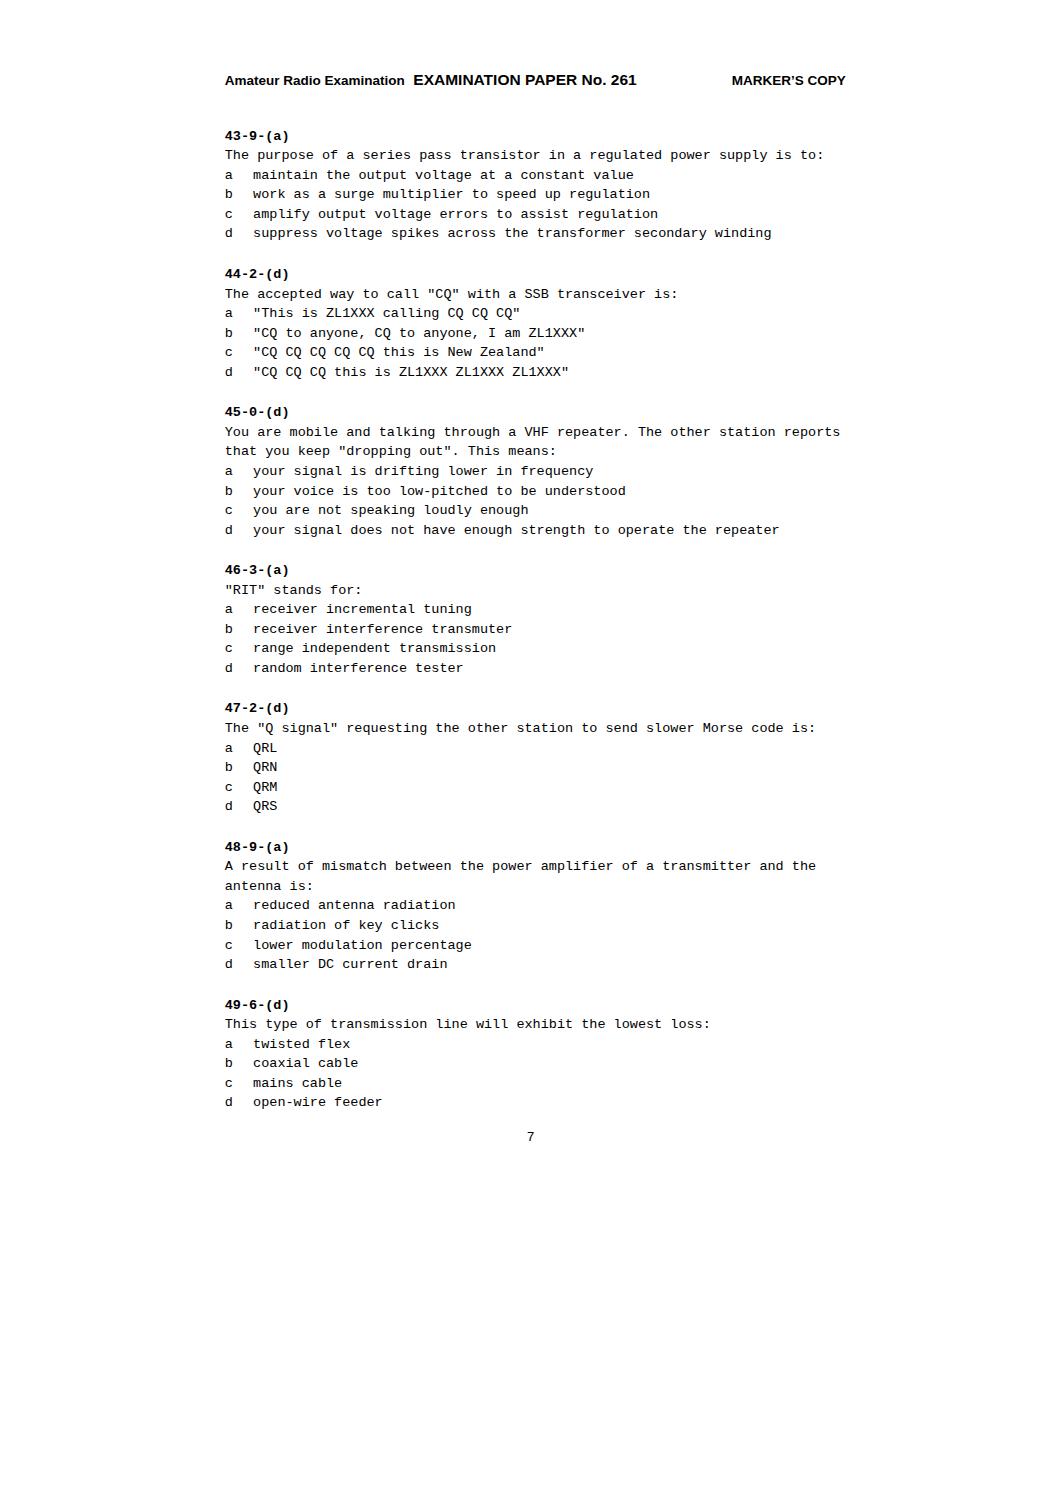Amateur Radio Examination EXAMINATION PAPER No. 261 MARKER’S COPY
43-9-(a)
The purpose of a series pass transistor in a regulated power supply is to:
amaintain the output voltage at a constant value
bwork as a surge multiplier to speed up regulation
camplify output voltage errors to assist regulation
dsuppress voltage spikes across the transformer secondary winding
44-2-(d)
The accepted way to call "CQ" with a SSB transceiver is:
a"This is ZL1XXX calling CQ CQ CQ"
b"CQ to anyone, CQ to anyone, I am ZL1XXX"
c"CQ CQ CQ CQ CQ this is New Zealand"
d"CQ CQ CQ this is ZL1XXX ZL1XXX ZL1XXX"
45-0-(d)
You are mobile and talking through a VHF repeater. The other station reports that you keep "dropping out". This means:
ayour signal is drifting lower in frequency
byour voice is too low-pitched to be understood
cyou are not speaking loudly enough
dyour signal does not have enough strength to operate the repeater
46-3-(a)
"RIT" stands for:
areceiver incremental tuning
breceiver interference transmuter
crange independent transmission
drandom interference tester
47-2-(d)
The "Q signal" requesting the other station to send slower Morse code is:
a QRL
b QRN
c QRM
d QRS
48-9-(a)
A result of mismatch between the power amplifier of a transmitter and the antenna is:
areduced antenna radiation
bradiation of key clicks
clower modulation percentage
dsmaller DC current drain
49-6-(d)
This type of transmission line will exhibit the lowest loss:
atwisted flex
bcoaxial cable
cmains cable
dopen-wire feeder
7